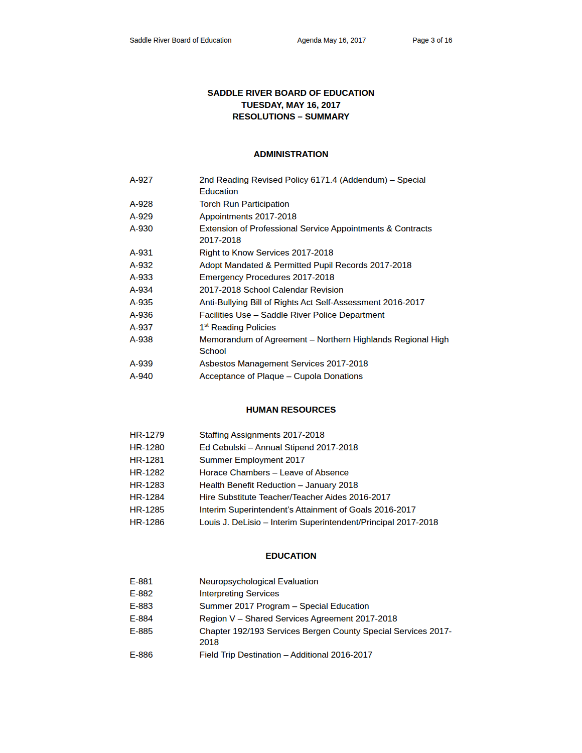Saddle River Board of Education
Agenda May 16, 2017
Page 3 of 16
SADDLE RIVER BOARD OF EDUCATION
TUESDAY, MAY 16, 2017
RESOLUTIONS – SUMMARY
ADMINISTRATION
| A-927 | 2nd Reading Revised Policy 6171.4 (Addendum) – Special Education |
| A-928 | Torch Run Participation |
| A-929 | Appointments 2017-2018 |
| A-930 | Extension of Professional Service Appointments & Contracts 2017-2018 |
| A-931 | Right to Know Services 2017-2018 |
| A-932 | Adopt Mandated & Permitted Pupil Records 2017-2018 |
| A-933 | Emergency Procedures 2017-2018 |
| A-934 | 2017-2018 School Calendar Revision |
| A-935 | Anti-Bullying Bill of Rights Act Self-Assessment 2016-2017 |
| A-936 | Facilities Use – Saddle River Police Department |
| A-937 | 1 st Reading Policies |
| A-938 | Memorandum of Agreement – Northern Highlands Regional High School |
| A-939 | Asbestos Management Services 2017-2018 |
| A-940 | Acceptance of Plaque – Cupola Donations |
HUMAN RESOURCES
| HR-1279 | Staffing Assignments 2017-2018 |
| HR-1280 | Ed Cebulski – Annual Stipend 2017-2018 |
| HR-1281 | Summer Employment 2017 |
| HR-1282 | Horace Chambers – Leave of Absence |
| HR-1283 | Health Benefit Reduction – January 2018 |
| HR-1284 | Hire Substitute Teacher/Teacher Aides 2016-2017 |
| HR-1285 | Interim Superintendent’s Attainment of Goals 2016-2017 |
| HR-1286 | Louis J. DeLisio – Interim Superintendent/Principal 2017-2018 |
EDUCATION
| E-881 | Neuropsychological Evaluation |
| E-882 | Interpreting Services |
| E-883 | Summer 2017 Program – Special Education |
| E-884 | Region V – Shared Services Agreement 2017-2018 |
| E-885 | Chapter 192/193 Services Bergen County Special Services 2017-2018 |
| E-886 | Field Trip Destination – Additional 2016-2017 |